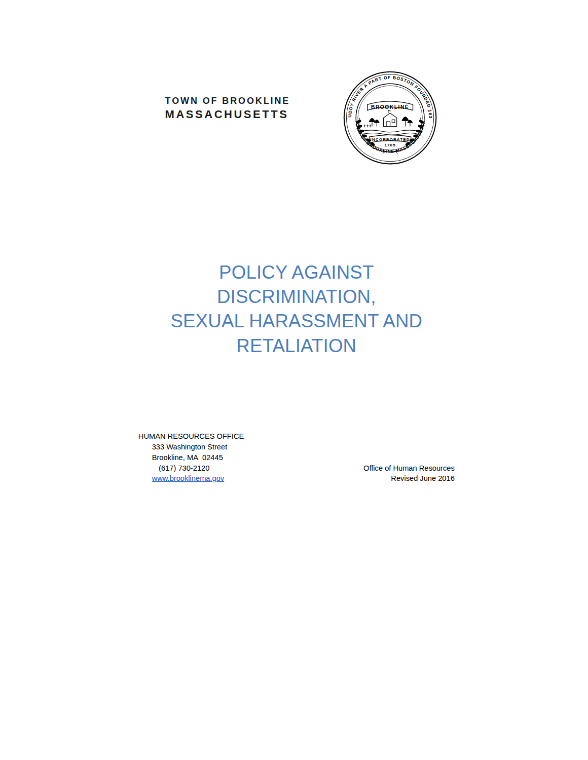TOWN OF BROOKLINE
MASSACHUSETTS
Town of Brookline, Massachusetts seal MUDDY RIVER A PART OF BOSTON FOUNDED 1630 TOWN OF BROOKLINE MASSACHUSETTS BROOKLINE INCORPORATED 1705
POLICY AGAINST DISCRIMINATION, SEXUAL HARASSMENT AND RETALIATION
HUMAN RESOURCES OFFICE
333 Washington Street
Brookline, MA 02445
(617) 730-2120
www.brooklinema.gov
Office of Human Resources
Revised June 2016